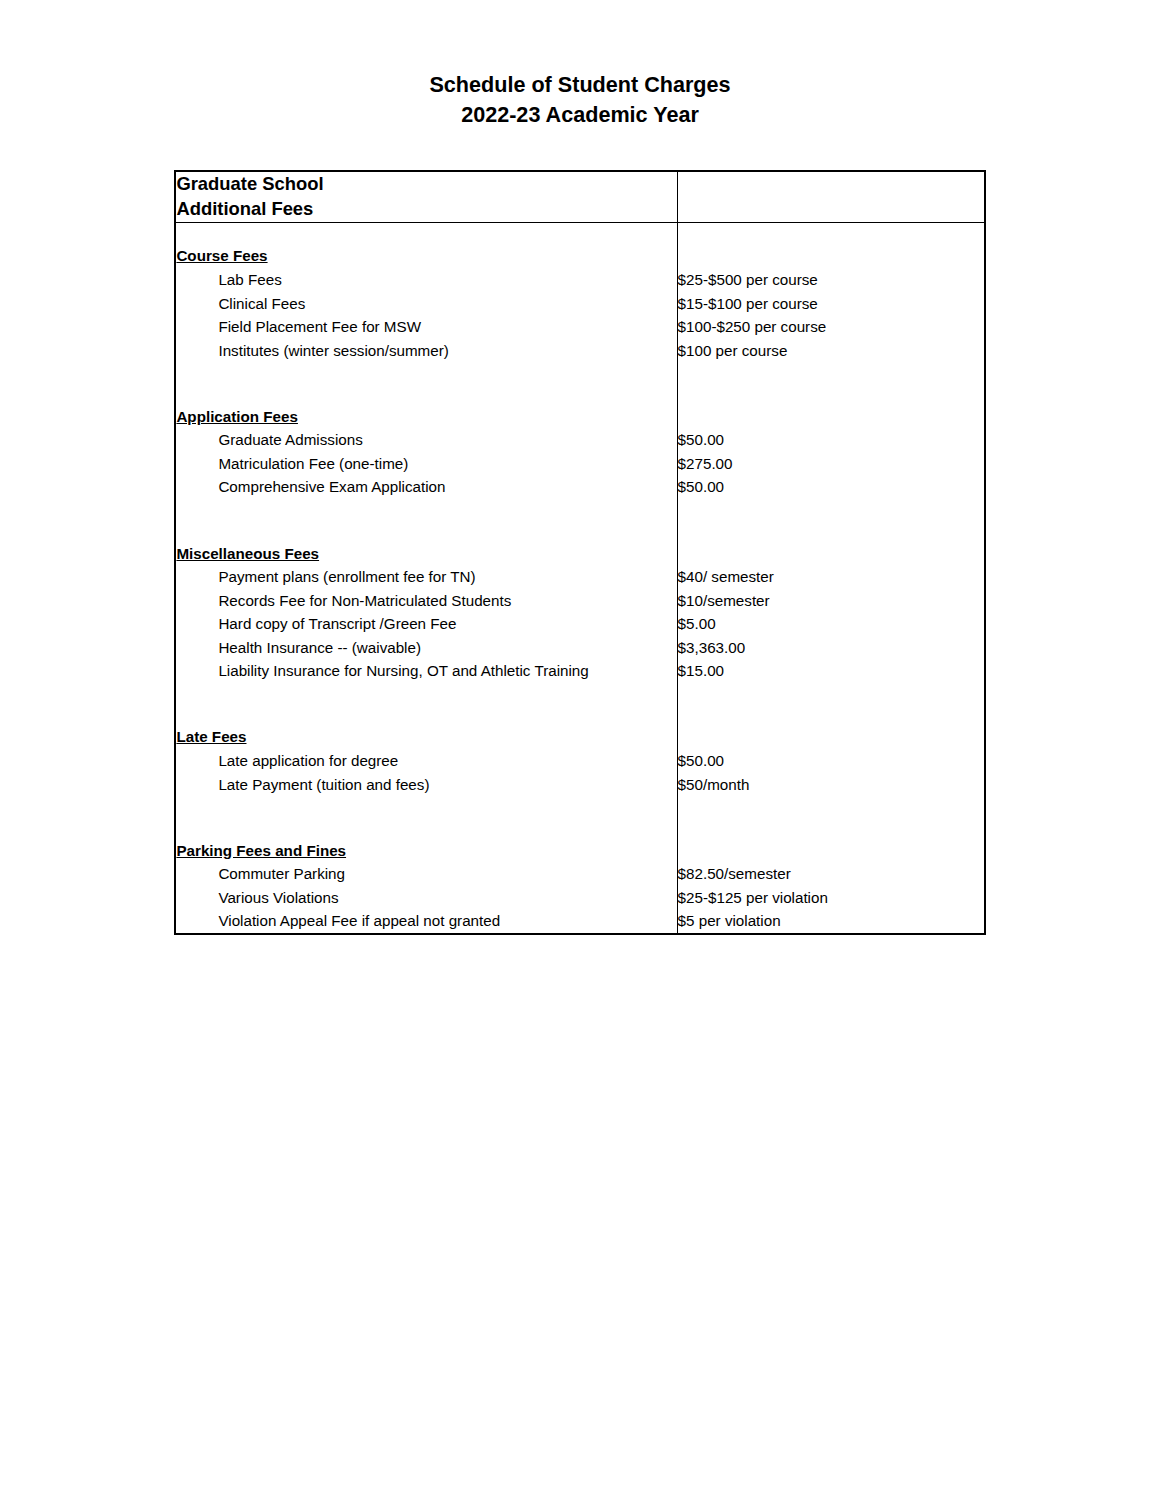Schedule of Student Charges 2022-23 Academic Year
| Graduate School Additional Fees | |
| Course Fees Lab Fees Clinical Fees Field Placement Fee for MSW Institutes (winter session/summer) Application Fees Graduate Admissions Matriculation Fee (one-time) Comprehensive Exam Application Miscellaneous Fees Payment plans (enrollment fee for TN) Records Fee for Non-Matriculated Students Hard copy of Transcript /Green Fee Health Insurance -- (waivable) Liability Insurance for Nursing, OT and Athletic Training Late Fees Late application for degree Late Payment (tuition and fees) Parking Fees and Fines Commuter Parking Various Violations Violation Appeal Fee if appeal not granted | $25-$500 per course $15-$100 per course $100-$250 per course $100 per course $50.00 $275.00 $50.00 $40/ semester $10/semester $5.00 $3,363.00 $15.00 $50.00 $50/month $82.50/semester $25-$125 per violation $5 per violation |